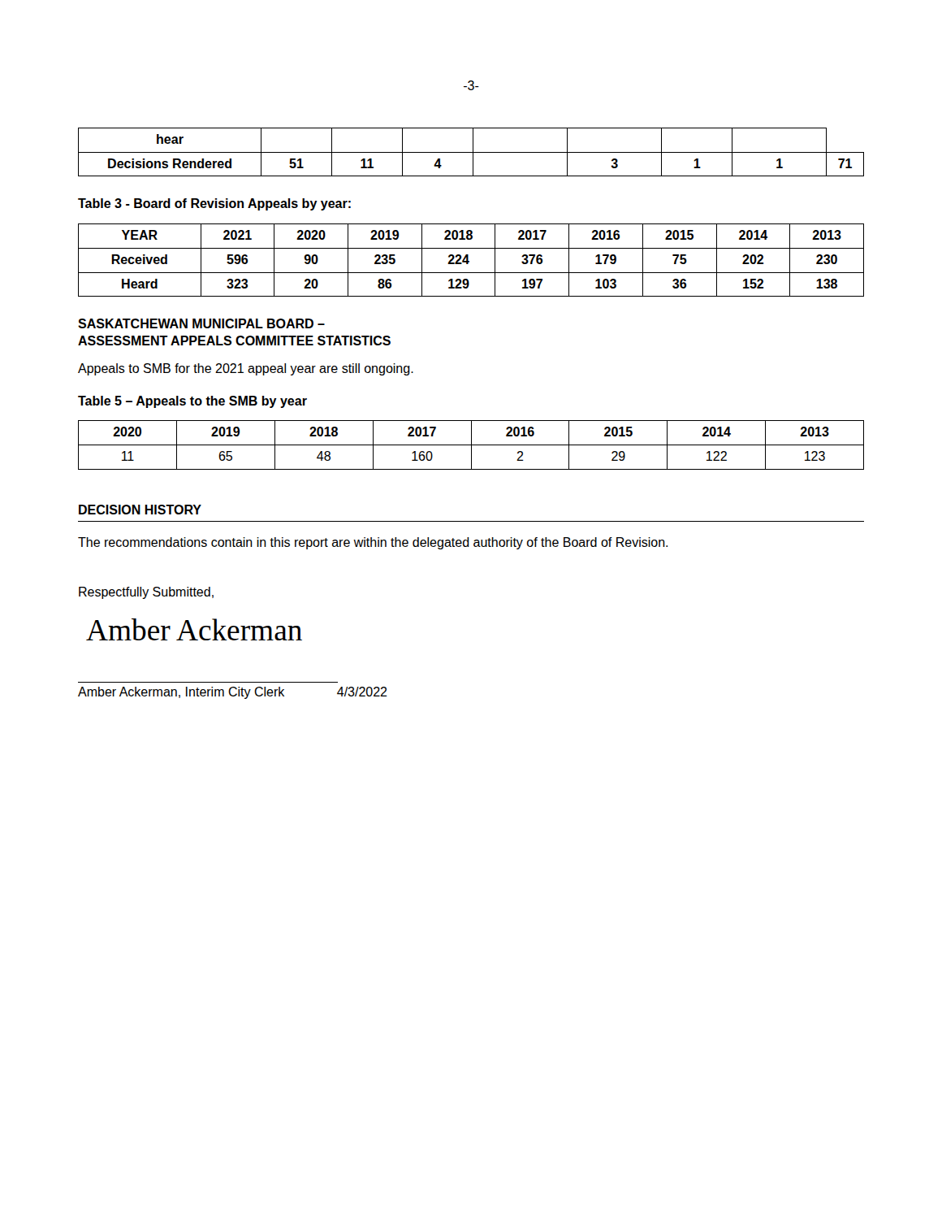-3-
| hear | | | | | | | |
| Decisions Rendered | 51 | 11 | 4 | | 3 | 1 | 1 | 71 |
Table 3 - Board of Revision Appeals by year:
| YEAR | 2021 | 2020 | 2019 | 2018 | 2017 | 2016 | 2015 | 2014 | 2013 |
| Received | 596 | 90 | 235 | 224 | 376 | 179 | 75 | 202 | 230 |
| Heard | 323 | 20 | 86 | 129 | 197 | 103 | 36 | 152 | 138 |
SASKATCHEWAN MUNICIPAL BOARD –
ASSESSMENT APPEALS COMMITTEE STATISTICS
Appeals to SMB for the 2021 appeal year are still ongoing.
Table 5 – Appeals to the SMB by year
| 2020 | 2019 | 2018 | 2017 | 2016 | 2015 | 2014 | 2013 |
| --- | --- | --- | --- | --- | --- | --- | --- |
| 11 | 65 | 48 | 160 | 2 | 29 | 122 | 123 |
DECISION HISTORY
The recommendations contain in this report are within the delegated authority of the Board of Revision.
Respectfully Submitted,
Amber Ackerman
Amber Ackerman, Interim City Clerk 4/3/2022